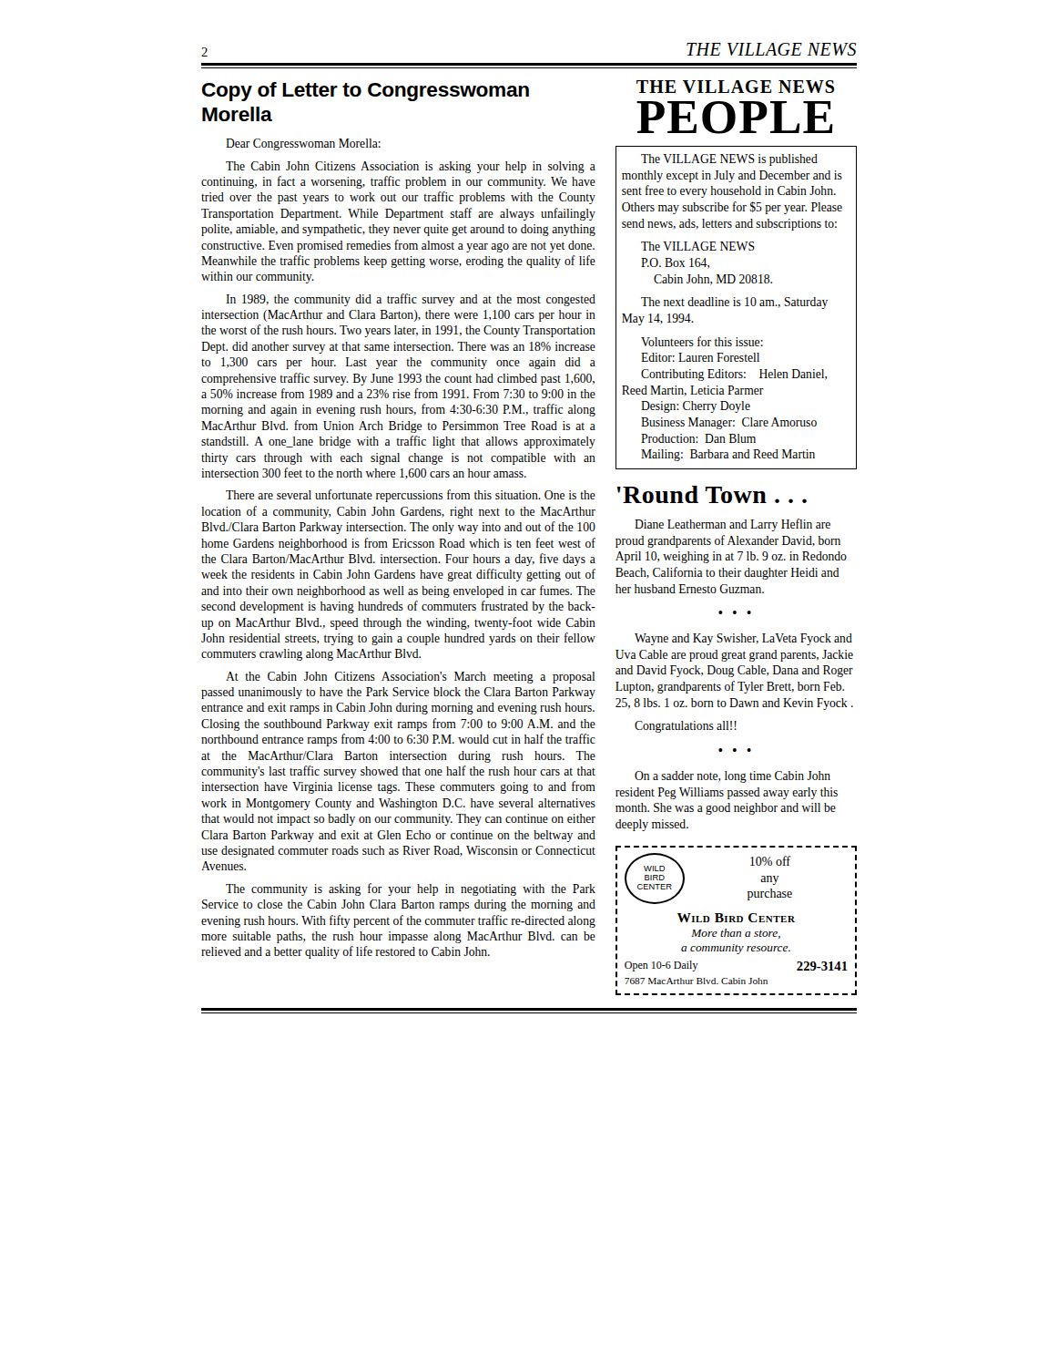2
THE VILLAGE NEWS
Copy of Letter to Congresswoman Morella
Dear Congresswoman Morella:
The Cabin John Citizens Association is asking your help in solving a continuing, in fact a worsening, traffic problem in our community. We have tried over the past years to work out our traffic problems with the County Transportation Department. While Department staff are always unfailingly polite, amiable, and sympathetic, they never quite get around to doing anything constructive. Even promised remedies from almost a year ago are not yet done. Meanwhile the traffic problems keep getting worse, eroding the quality of life within our community.
In 1989, the community did a traffic survey and at the most congested intersection (MacArthur and Clara Barton), there were 1,100 cars per hour in the worst of the rush hours. Two years later, in 1991, the County Transportation Dept. did another survey at that same intersection. There was an 18% increase to 1,300 cars per hour. Last year the community once again did a comprehensive traffic survey. By June 1993 the count had climbed past 1,600, a 50% increase from 1989 and a 23% rise from 1991. From 7:30 to 9:00 in the morning and again in evening rush hours, from 4:30-6:30 P.M., traffic along MacArthur Blvd. from Union Arch Bridge to Persimmon Tree Road is at a standstill. A one_lane bridge with a traffic light that allows approximately thirty cars through with each signal change is not compatible with an intersection 300 feet to the north where 1,600 cars an hour amass.
There are several unfortunate repercussions from this situation. One is the location of a community, Cabin John Gardens, right next to the MacArthur Blvd./Clara Barton Parkway intersection. The only way into and out of the 100 home Gardens neighborhood is from Ericsson Road which is ten feet west of the Clara Barton/MacArthur Blvd. intersection. Four hours a day, five days a week the residents in Cabin John Gardens have great difficulty getting out of and into their own neighborhood as well as being enveloped in car fumes. The second development is having hundreds of commuters frustrated by the back-up on MacArthur Blvd., speed through the winding, twenty-foot wide Cabin John residential streets, trying to gain a couple hundred yards on their fellow commuters crawling along MacArthur Blvd.
At the Cabin John Citizens Association's March meeting a proposal passed unanimously to have the Park Service block the Clara Barton Parkway entrance and exit ramps in Cabin John during morning and evening rush hours. Closing the southbound Parkway exit ramps from 7:00 to 9:00 A.M. and the northbound entrance ramps from 4:00 to 6:30 P.M. would cut in half the traffic at the MacArthur/Clara Barton intersection during rush hours. The community's last traffic survey showed that one half the rush hour cars at that intersection have Virginia license tags. These commuters going to and from work in Montgomery County and Washington D.C. have several alternatives that would not impact so badly on our community. They can continue on either Clara Barton Parkway and exit at Glen Echo or continue on the beltway and use designated commuter roads such as River Road, Wisconsin or Connecticut Avenues.
The community is asking for your help in negotiating with the Park Service to close the Cabin John Clara Barton ramps during the morning and evening rush hours. With fifty percent of the commuter traffic re-directed along more suitable paths, the rush hour impasse along MacArthur Blvd. can be relieved and a better quality of life restored to Cabin John.
THE VILLAGE NEWS
PEOPLE
The VILLAGE NEWS is published monthly except in July and December and is sent free to every household in Cabin John. Others may subscribe for $5 per year. Please send news, ads, letters and subscriptions to:
The VILLAGE NEWS
P.O. Box 164,
Cabin John, MD 20818.
The next deadline is 10 am., Saturday May 14, 1994.
Volunteers for this issue:
Editor: Lauren Forestell
Contributing Editors: Helen Daniel, Reed Martin, Leticia Parmer
Design: Cherry Doyle
Business Manager: Clare Amoruso
Production: Dan Blum
Mailing: Barbara and Reed Martin
'Round Town . . .
Diane Leatherman and Larry Heflin are proud grandparents of Alexander David, born April 10, weighing in at 7 lb. 9 oz. in Redondo Beach, California to their daughter Heidi and her husband Ernesto Guzman.
• • •
Wayne and Kay Swisher, LaVeta Fyock and Uva Cable are proud great grand parents, Jackie and David Fyock, Doug Cable, Dana and Roger Lupton, grandparents of Tyler Brett, born Feb. 25, 8 lbs. 1 oz. born to Dawn and Kevin Fyock .
Congratulations all!!
• • •
On a sadder note, long time Cabin John resident Peg Williams passed away early this month. She was a good neighbor and will be deeply missed.
WILD
BIRD
CENTER
10% off
any
purchase
Wild Bird Center
More than a store,
a community resource.
Open 10-6 Daily 229-3141
7687 MacArthur Blvd. Cabin John